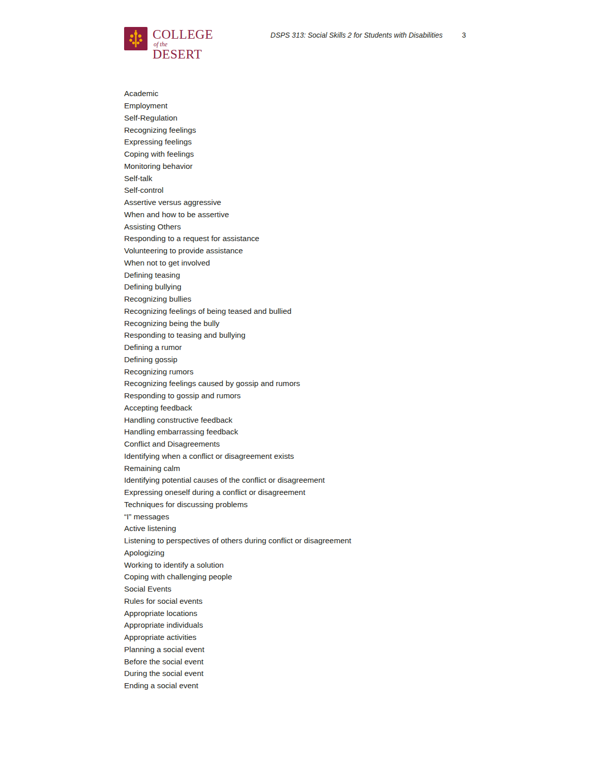COLLEGE of the DESERT
DSPS 313: Social Skills 2 for Students with Disabilities 3
Academic
Employment
Self-Regulation
Recognizing feelings
Expressing feelings
Coping with feelings
Monitoring behavior
Self-talk
Self-control
Assertive versus aggressive
When and how to be assertive
Assisting Others
Responding to a request for assistance
Volunteering to provide assistance
When not to get involved
Defining teasing
Defining bullying
Recognizing bullies
Recognizing feelings of being teased and bullied
Recognizing being the bully
Responding to teasing and bullying
Defining a rumor
Defining gossip
Recognizing rumors
Recognizing feelings caused by gossip and rumors
Responding to gossip and rumors
Accepting feedback
Handling constructive feedback
Handling embarrassing feedback
Conflict and Disagreements
Identifying when a conflict or disagreement exists
Remaining calm
Identifying potential causes of the conflict or disagreement
Expressing oneself during a conflict or disagreement
Techniques for discussing problems
“I” messages
Active listening
Listening to perspectives of others during conflict or disagreement
Apologizing
Working to identify a solution
Coping with challenging people
Social Events
Rules for social events
Appropriate locations
Appropriate individuals
Appropriate activities
Planning a social event
Before the social event
During the social event
Ending a social event